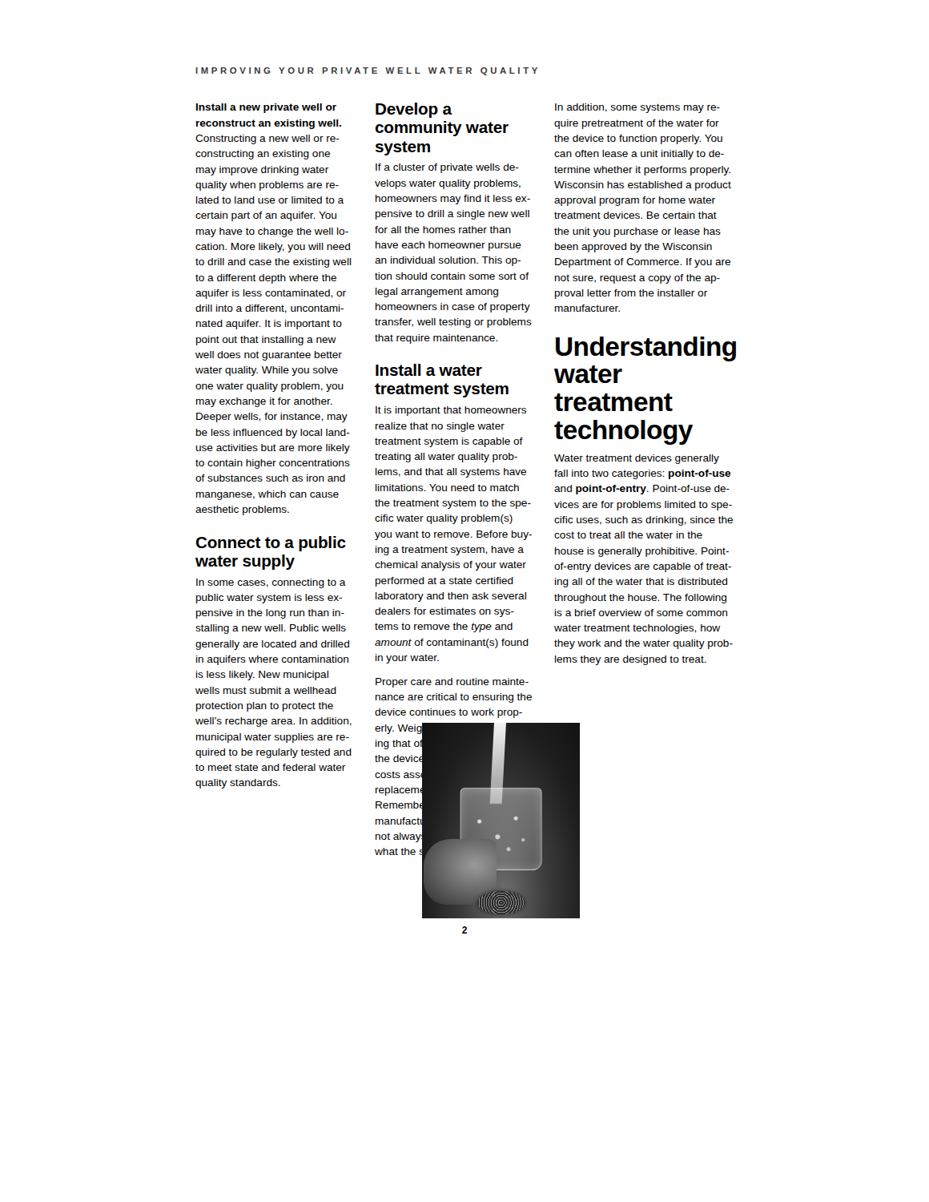Improving Your Private Well Water Quality
Install a new private well or reconstruct an existing well. Constructing a new well or reconstructing an existing one may improve drinking water quality when problems are related to land use or limited to a certain part of an aquifer. You may have to change the well location. More likely, you will need to drill and case the existing well to a different depth where the aquifer is less contaminated, or drill into a different, uncontaminated aquifer. It is important to point out that installing a new well does not guarantee better water quality. While you solve one water quality problem, you may exchange it for another. Deeper wells, for instance, may be less influenced by local land-use activities but are more likely to contain higher concentrations of substances such as iron and manganese, which can cause aesthetic problems.
Connect to a public water supply
In some cases, connecting to a public water system is less expensive in the long run than installing a new well. Public wells generally are located and drilled in aquifers where contamination is less likely. New municipal wells must submit a wellhead protection plan to protect the well’s recharge area. In addition, municipal water supplies are required to be regularly tested and to meet state and federal water quality standards.
Develop a community water system
If a cluster of private wells develops water quality problems, homeowners may find it less expensive to drill a single new well for all the homes rather than have each homeowner pursue an individual solution. This option should contain some sort of legal arrangement among homeowners in case of property transfer, well testing or problems that require maintenance.
Install a water treatment system
It is important that homeowners realize that no single water treatment system is capable of treating all water quality problems, and that all systems have limitations. You need to match the treatment system to the specific water quality problem(s) you want to remove. Before buying a treatment system, have a chemical analysis of your water performed at a state certified laboratory and then ask several dealers for estimates on systems to remove the type and amount of contaminant(s) found in your water.
Proper care and routine maintenance are critical to ensuring the device continues to work properly. Weigh all the costs, including that of electricity to operate the device and maintenance costs associated with upkeep or replacement of filters. Remember that the claims of manufacturers and dealers may not always accurately describe what the system will do.
In addition, some systems may require pretreatment of the water for the device to function properly. You can often lease a unit initially to determine whether it performs properly. Wisconsin has established a product approval program for home water treatment devices. Be certain that the unit you purchase or lease has been approved by the Wisconsin Department of Commerce. If you are not sure, request a copy of the approval letter from the installer or manufacturer.
Understanding water treatment technology
Water treatment devices generally fall into two categories: point-of-use and point-of-entry. Point-of-use devices are for problems limited to specific uses, such as drinking, since the cost to treat all the water in the house is generally prohibitive. Point-of-entry devices are capable of treating all of the water that is distributed throughout the house. The following is a brief overview of some common water treatment technologies, how they work and the water quality problems they are designed to treat.
2